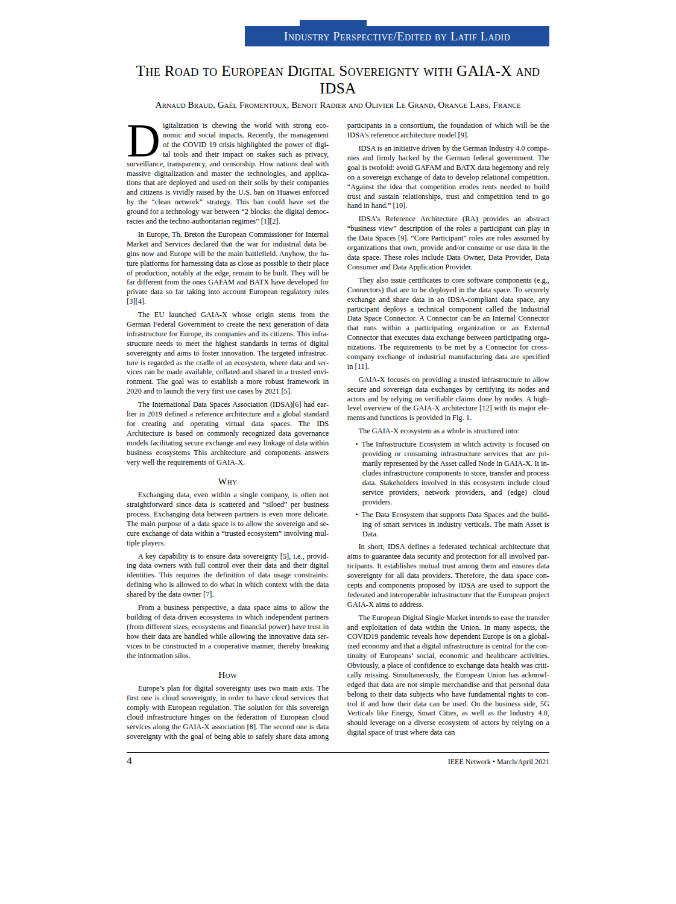Industry Perspective/Edited by Latif Ladid
The Road to European Digital Sovereignty with GAIA-X and IDSA
Arnaud Braud, Gaël Fromentoux, Benoit Radier and Olivier Le Grand, Orange Labs, France
Digitalization is chewing the world with strong economic and social impacts. Recently, the management of the COVID 19 crisis highlighted the power of digital tools and their impact on stakes such as privacy, surveillance, transparency, and censorship. How nations deal with massive digitalization and master the technologies, and applications that are deployed and used on their soils by their companies and citizens is vividly raised by the U.S. ban on Huawei enforced by the “clean network” strategy. This ban could have set the ground for a technology war between “2 blocks: the digital democracies and the techno-authoritarian regimes” [1][2].
In Europe, Th. Breton the European Commissioner for Internal Market and Services declared that the war for industrial data begins now and Europe will be the main battlefield. Anyhow, the future platforms for harnessing data as close as possible to their place of production, notably at the edge, remain to be built. They will be far different from the ones GAFAM and BATX have developed for private data so far taking into account European regulatory rules [3][4].
The EU launched GAIA-X whose origin stems from the German Federal Government to create the next generation of data infrastructure for Europe, its companies and its citizens. This infrastructure needs to meet the highest standards in terms of digital sovereignty and aims to foster innovation. The targeted infrastructure is regarded as the cradle of an ecosystem, where data and services can be made available, collated and shared in a trusted environment. The goal was to establish a more robust framework in 2020 and to launch the very first use cases by 2021 [5].
The International Data Spaces Association (IDSA)[6] had earlier in 2019 defined a reference architecture and a global standard for creating and operating virtual data spaces. The IDS Architecture is based on commonly recognized data governance models facilitating secure exchange and easy linkage of data within business ecosystems This architecture and components answers very well the requirements of GAIA-X.
Why
Exchanging data, even within a single company, is often not straightforward since data is scattered and “siloed” per business process. Exchanging data between partners is even more delicate. The main purpose of a data space is to allow the sovereign and secure exchange of data within a “trusted ecosystem” involving multiple players.
A key capability is to ensure data sovereignty [5], i.e., providing data owners with full control over their data and their digital identities. This requires the definition of data usage constraints: defining who is allowed to do what in which context with the data shared by the data owner [7].
From a business perspective, a data space aims to allow the building of data-driven ecosystems in which independent partners (from different sizes, ecosystems and financial power) have trust in how their data are handled while allowing the innovative data services to be constructed in a cooperative manner, thereby breaking the information silos.
How
Europe’s plan for digital sovereignty uses two main axis. The first one is cloud sovereignty, in order to have cloud services that comply with European regulation. The solution for this sovereign cloud infrastructure hinges on the federation of European cloud services along the GAIA-X association [8]. The second one is data sovereignty with the goal of being able to safely share data among participants in a consortium, the foundation of which will be the IDSA’s reference architecture model [9].
IDSA is an initiative driven by the German Industry 4.0 companies and firmly backed by the German federal government. The goal is twofold: avoid GAFAM and BATX data hegemony and rely on a sovereign exchange of data to develop relational competition. “Against the idea that competition erodes rents needed to build trust and sustain relationships, trust and competition tend to go hand in hand.” [10].
IDSA’s Reference Architecture (RA) provides an abstract “business view” description of the roles a participant can play in the Data Spaces [9]. “Core Participant” roles are roles assumed by organizations that own, provide and/or consume or use data in the data space. These roles include Data Owner, Data Provider, Data Consumer and Data Application Provider.
They also issue certificates to core software components (e.g., Connectors) that are to be deployed in the data space. To securely exchange and share data in an IDSA-compliant data space, any participant deploys a technical component called the Industrial Data Space Connector. A Connector can be an Internal Connector that runs within a participating organization or an External Connector that executes data exchange between participating organizations. The requirements to be met by a Connector for cross-company exchange of industrial manufacturing data are specified in [11].
GAIA-X focuses on providing a trusted infrastructure to allow secure and sovereign data exchanges by certifying its nodes and actors and by relying on verifiable claims done by nodes. A high-level overview of the GAIA-X architecture [12] with its major elements and functions is provided in Fig. 1.
The GAIA-X ecosystem as a whole is structured into:
The Infrastructure Ecosystem in which activity is focused on providing or consuming infrastructure services that are primarily represented by the Asset called Node in GAIA-X. It includes infrastructure components to store, transfer and process data. Stakeholders involved in this ecosystem include cloud service providers, network providers, and (edge) cloud providers.
The Data Ecosystem that supports Data Spaces and the building of smart services in industry verticals. The main Asset is Data.
In short, IDSA defines a federated technical architecture that aims to guarantee data security and protection for all involved participants. It establishes mutual trust among them and ensures data sovereignty for all data providers. Therefore, the data space concepts and components proposed by IDSA are used to support the federated and interoperable infrastructure that the European project GAIA-X aims to address.
The European Digital Single Market intends to ease the transfer and exploitation of data within the Union. In many aspects, the COVID19 pandemic reveals how dependent Europe is on a globalized economy and that a digital infrastructure is central for the continuity of Europeans’ social, economic and healthcare activities. Obviously, a place of confidence to exchange data health was critically missing. Simultaneously, the European Union has acknowledged that data are not simple merchandise and that personal data belong to their data subjects who have fundamental rights to control if and how their data can be used. On the business side, 5G Verticals like Energy, Smart Cities, as well as the Industry 4.0, should leverage on a diverse ecosystem of actors by relying on a digital space of trust where data can
4 IEEE Network • March/April 2021